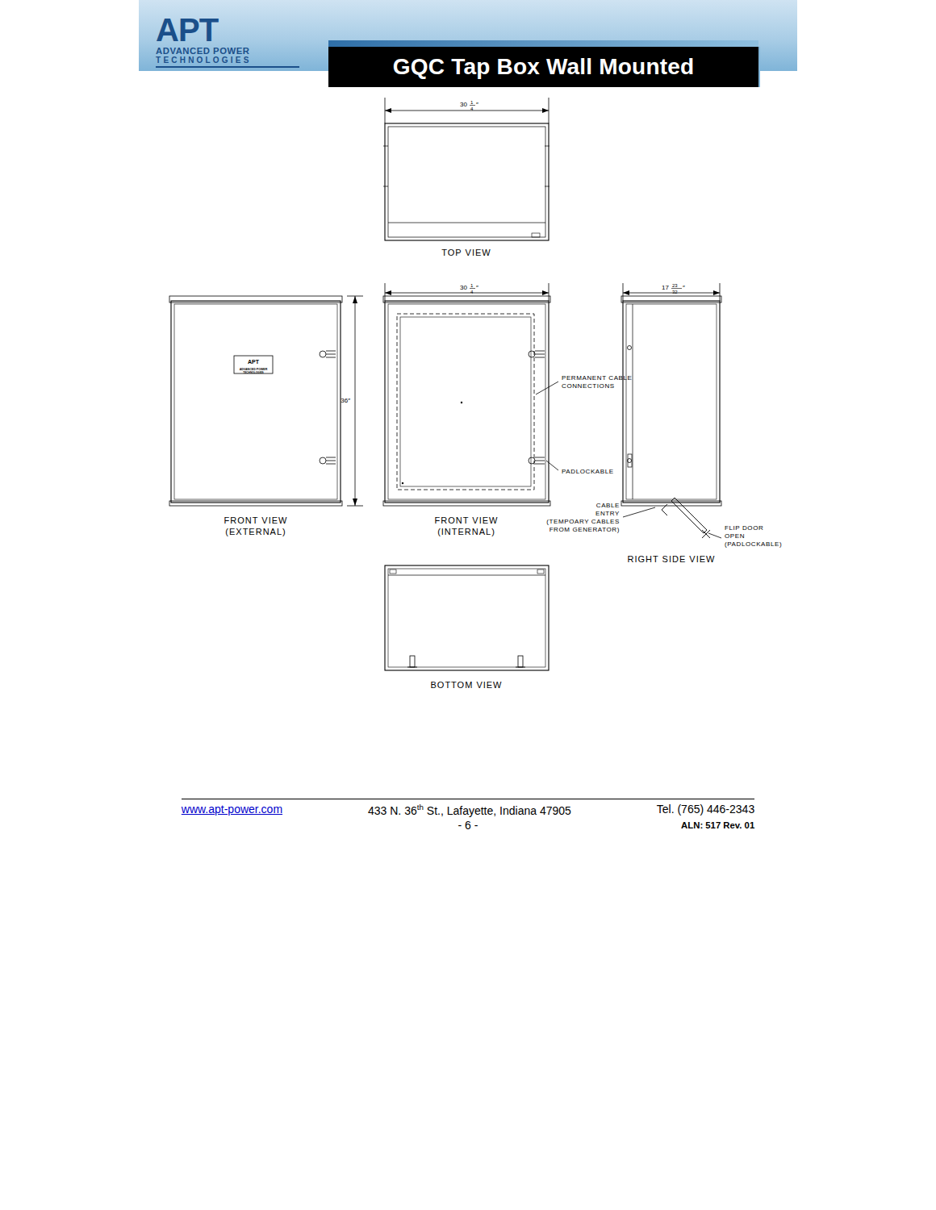APT
ADVANCED POWER
TECHNOLOGIES
GQC Tap Box Wall Mounted
30 1 4 ″ TOP VIEW APT ADVANCED POWER TECHNOLOGIES FRONT VIEW (EXTERNAL) 36″ 30 1 4 ″ FRONT VIEW (INTERNAL) PERMANENT CABLE CONNECTIONS PADLOCKABLE 17 23 32 ″ CABLE ENTRY (TEMPOARY CABLES FROM GENERATOR) FLIP DOOR OPEN (PADLOCKABLE) RIGHT SIDE VIEW BOTTOM VIEW
www.apt-power.com 433 N. 36th St., Lafayette, Indiana 47905 Tel. (765) 446-2343
- 6 -
ALN: 517 Rev. 01